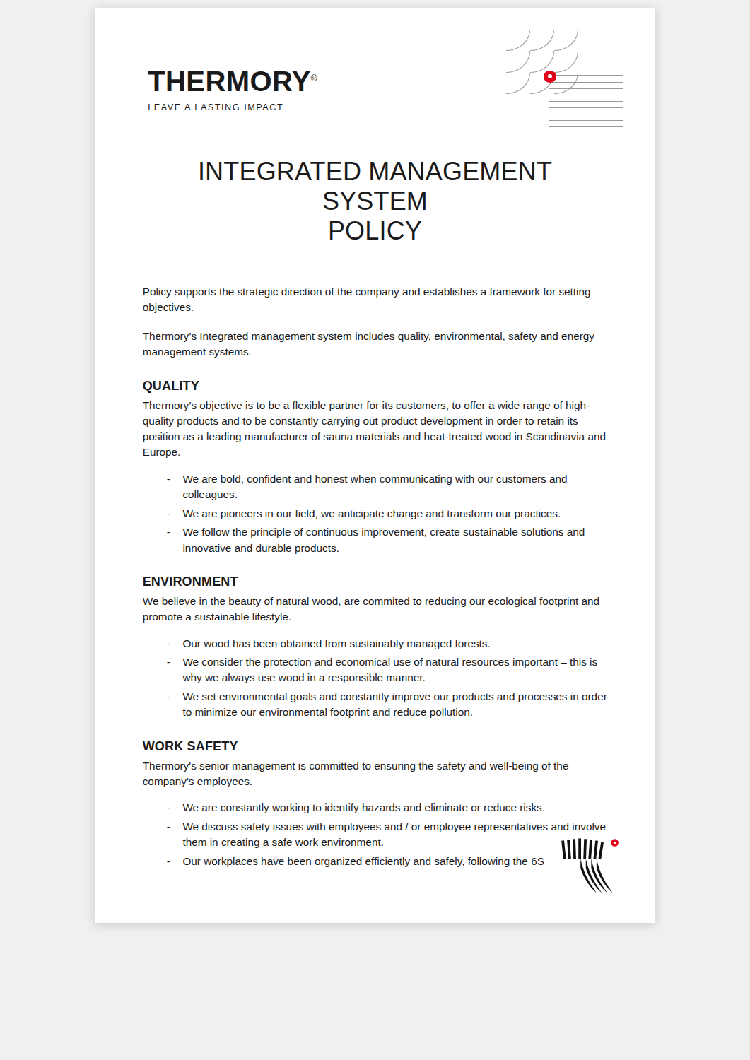THERMORY®
LEAVE A LASTING IMPACT
INTEGRATED MANAGEMENT SYSTEM
POLICY
Policy supports the strategic direction of the company and establishes a framework for setting objectives.
Thermory’s Integrated management system includes quality, environmental, safety and energy management systems.
QUALITY
Thermory’s objective is to be a flexible partner for its customers, to offer a wide range of high-quality products and to be constantly carrying out product development in order to retain its position as a leading manufacturer of sauna materials and heat-treated wood in Scandinavia and Europe.
We are bold, confident and honest when communicating with our customers and colleagues.
We are pioneers in our field, we anticipate change and transform our practices.
We follow the principle of continuous improvement, create sustainable solutions and innovative and durable products.
ENVIRONMENT
We believe in the beauty of natural wood, are commited to reducing our ecological footprint and promote a sustainable lifestyle.
Our wood has been obtained from sustainably managed forests.
We consider the protection and economical use of natural resources important – this is why we always use wood in a responsible manner.
We set environmental goals and constantly improve our products and processes in order to minimize our environmental footprint and reduce pollution.
WORK SAFETY
Thermory's senior management is committed to ensuring the safety and well-being of the company's employees.
We are constantly working to identify hazards and eliminate or reduce risks.
We discuss safety issues with employees and / or employee representatives and involve them in creating a safe work environment.
Our workplaces have been organized efficiently and safely, following the 6S